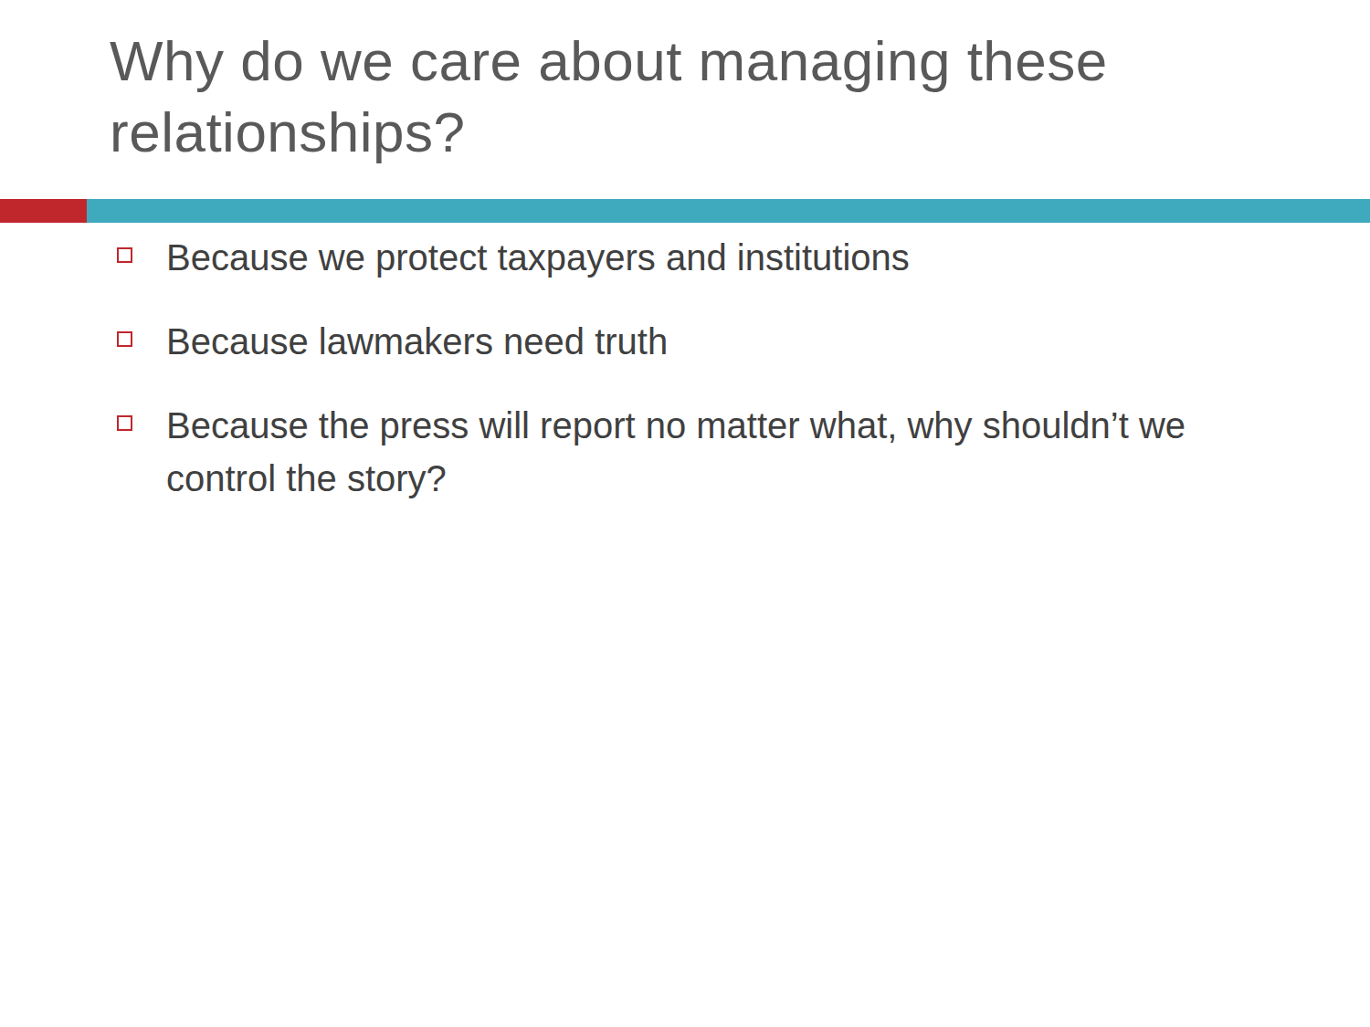Why do we care about managing these relationships?
Because we protect taxpayers and institutions
Because lawmakers need truth
Because the press will report no matter what, why shouldn’t we control the story?